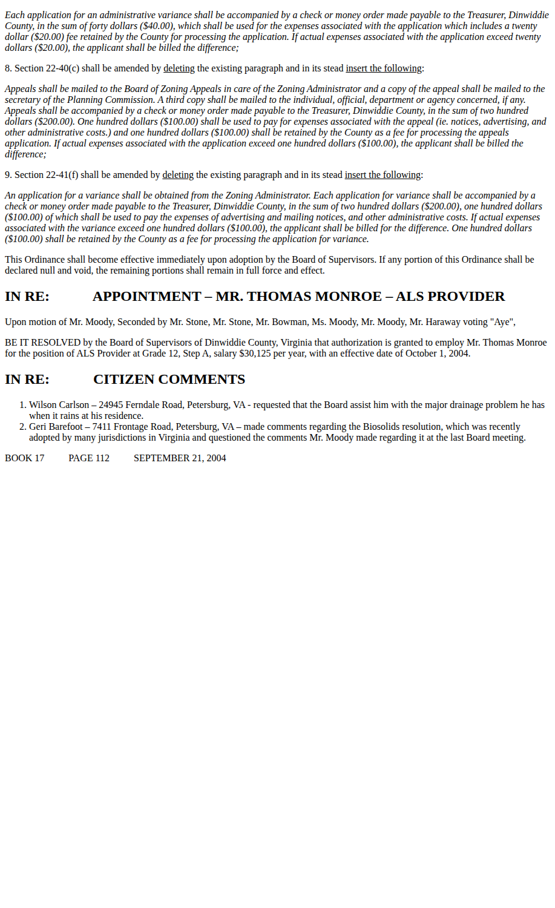Each application for an administrative variance shall be accompanied by a check or money order made payable to the Treasurer, Dinwiddie County, in the sum of forty dollars ($40.00), which shall be used for the expenses associated with the application which includes a twenty dollar ($20.00) fee retained by the County for processing the application. If actual expenses associated with the application exceed twenty dollars ($20.00), the applicant shall be billed the difference;
8. Section 22-40(c) shall be amended by deleting the existing paragraph and in its stead insert the following:
Appeals shall be mailed to the Board of Zoning Appeals in care of the Zoning Administrator and a copy of the appeal shall be mailed to the secretary of the Planning Commission. A third copy shall be mailed to the individual, official, department or agency concerned, if any. Appeals shall be accompanied by a check or money order made payable to the Treasurer, Dinwiddie County, in the sum of two hundred dollars ($200.00). One hundred dollars ($100.00) shall be used to pay for expenses associated with the appeal (ie. notices, advertising, and other administrative costs.) and one hundred dollars ($100.00) shall be retained by the County as a fee for processing the appeals application. If actual expenses associated with the application exceed one hundred dollars ($100.00), the applicant shall be billed the difference;
9. Section 22-41(f) shall be amended by deleting the existing paragraph and in its stead insert the following:
An application for a variance shall be obtained from the Zoning Administrator. Each application for variance shall be accompanied by a check or money order made payable to the Treasurer, Dinwiddie County, in the sum of two hundred dollars ($200.00), one hundred dollars ($100.00) of which shall be used to pay the expenses of advertising and mailing notices, and other administrative costs. If actual expenses associated with the variance exceed one hundred dollars ($100.00), the applicant shall be billed for the difference. One hundred dollars ($100.00) shall be retained by the County as a fee for processing the application for variance.
This Ordinance shall become effective immediately upon adoption by the Board of Supervisors. If any portion of this Ordinance shall be declared null and void, the remaining portions shall remain in full force and effect.
IN RE: APPOINTMENT – MR. THOMAS MONROE – ALS PROVIDER
Upon motion of Mr. Moody, Seconded by Mr. Stone, Mr. Stone, Mr. Bowman, Ms. Moody, Mr. Moody, Mr. Haraway voting "Aye",
BE IT RESOLVED by the Board of Supervisors of Dinwiddie County, Virginia that authorization is granted to employ Mr. Thomas Monroe for the position of ALS Provider at Grade 12, Step A, salary $30,125 per year, with an effective date of October 1, 2004.
IN RE: CITIZEN COMMENTS
Wilson Carlson – 24945 Ferndale Road, Petersburg, VA - requested that the Board assist him with the major drainage problem he has when it rains at his residence.
Geri Barefoot – 7411 Frontage Road, Petersburg, VA – made comments regarding the Biosolids resolution, which was recently adopted by many jurisdictions in Virginia and questioned the comments Mr. Moody made regarding it at the last Board meeting.
BOOK 17 PAGE 112 SEPTEMBER 21, 2004